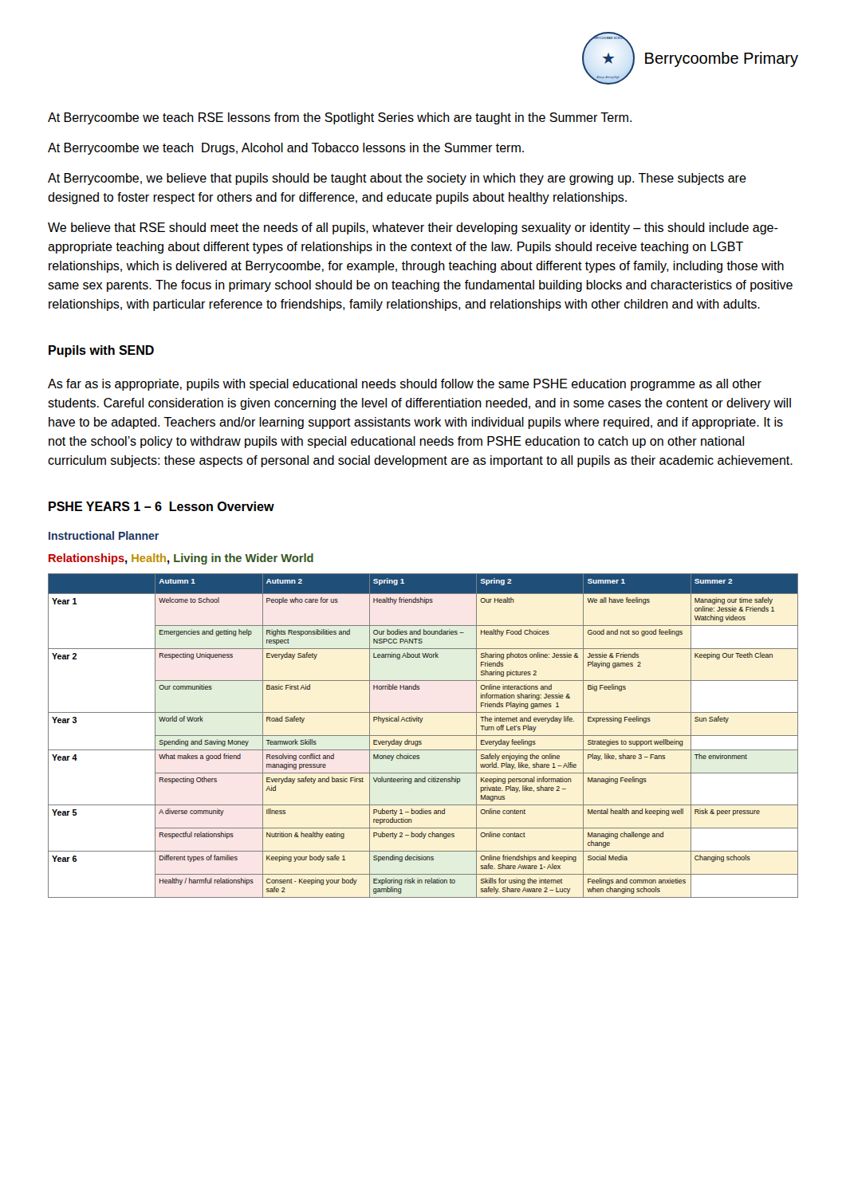★
Berrycoombe Primary
At Berrycoombe we teach RSE lessons from the Spotlight Series which are taught in the Summer Term.
At Berrycoombe we teach Drugs, Alcohol and Tobacco lessons in the Summer term.
At Berrycoombe, we believe that pupils should be taught about the society in which they are growing up. These subjects are designed to foster respect for others and for difference, and educate pupils about healthy relationships.
We believe that RSE should meet the needs of all pupils, whatever their developing sexuality or identity – this should include age-appropriate teaching about different types of relationships in the context of the law. Pupils should receive teaching on LGBT relationships, which is delivered at Berrycoombe, for example, through teaching about different types of family, including those with same sex parents. The focus in primary school should be on teaching the fundamental building blocks and characteristics of positive relationships, with particular reference to friendships, family relationships, and relationships with other children and with adults.
Pupils with SEND
As far as is appropriate, pupils with special educational needs should follow the same PSHE education programme as all other students. Careful consideration is given concerning the level of differentiation needed, and in some cases the content or delivery will have to be adapted. Teachers and/or learning support assistants work with individual pupils where required, and if appropriate. It is not the school’s policy to withdraw pupils with special educational needs from PSHE education to catch up on other national curriculum subjects: these aspects of personal and social development are as important to all pupils as their academic achievement.
PSHE YEARS 1 – 6 Lesson Overview
Instructional Planner
Relationships, Health, Living in the Wider World
| | Autumn 1 | Autumn 2 | Spring 1 | Spring 2 | Summer 1 | Summer 2 |
| --- | --- | --- | --- | --- | --- | --- |
| Year 1 | Welcome to School | People who care for us | Healthy friendships | Our Health | We all have feelings | Managing our time safely online: Jessie & Friends 1 Watching videos |
| Emergencies and getting help | Rights Responsibilities and respect | Our bodies and boundaries – NSPCC PANTS | Healthy Food Choices | Good and not so good feelings | |
| Year 2 | Respecting Uniqueness | Everyday Safety | Learning About Work | Sharing photos online: Jessie & Friends Sharing pictures 2 | Jessie & Friends Playing games 2 | Keeping Our Teeth Clean |
| Our communities | Basic First Aid | Horrible Hands | Online interactions and information sharing: Jessie & Friends Playing games 1 | Big Feelings | |
| Year 3 | World of Work | Road Safety | Physical Activity | The internet and everyday life. Turn off Let’s Play | Expressing Feelings | Sun Safety |
| Spending and Saving Money | Teamwork Skills | Everyday drugs | Everyday feelings | Strategies to support wellbeing | |
| Year 4 | What makes a good friend | Resolving conflict and managing pressure | Money choices | Safely enjoying the online world. Play, like, share 1 – Alfie | Play, like, share 3 – Fans | The environment |
| Respecting Others | Everyday safety and basic First Aid | Volunteering and citizenship | Keeping personal information private. Play, like, share 2 – Magnus | Managing Feelings | |
| Year 5 | A diverse community | Illness | Puberty 1 – bodies and reproduction | Online content | Mental health and keeping well | Risk & peer pressure |
| Respectful relationships | Nutrition & healthy eating | Puberty 2 – body changes | Online contact | Managing challenge and change | |
| Year 6 | Different types of families | Keeping your body safe 1 | Spending decisions | Online friendships and keeping safe. Share Aware 1- Alex | Social Media | Changing schools |
| Healthy / harmful relationships | Consent - Keeping your body safe 2 | Exploring risk in relation to gambling | Skills for using the internet safely. Share Aware 2 – Lucy | Feelings and common anxieties when changing schools | |